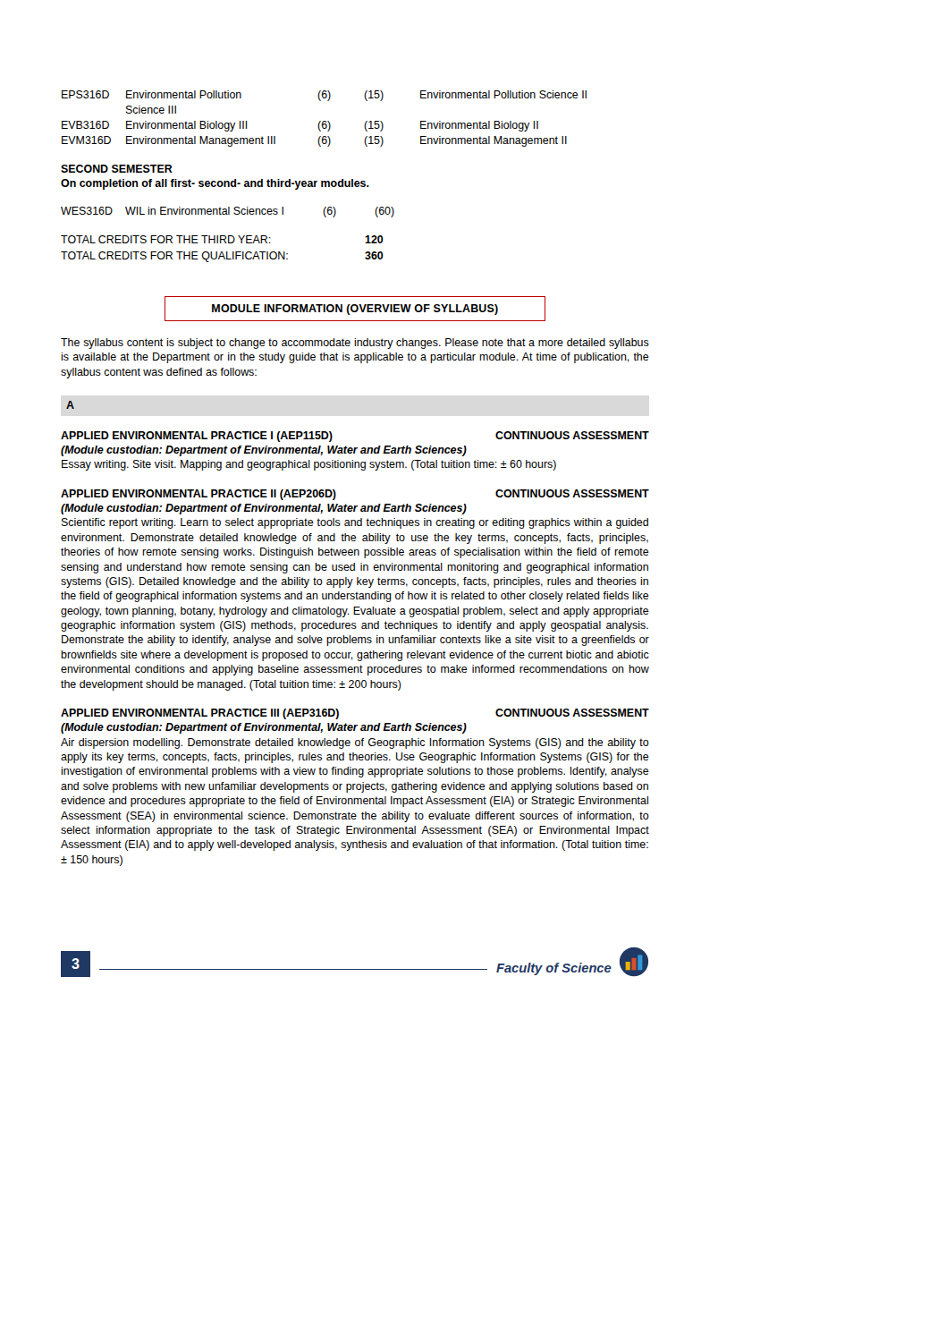| EPS316D | Environmental Pollution Science III | (6) | (15) | Environmental Pollution Science II |
| EVB316D | Environmental Biology III | (6) | (15) | Environmental Biology II |
| EVM316D | Environmental Management III | (6) | (15) | Environmental Management II |
SECOND SEMESTER
On completion of all first- second- and third-year modules.
| WES316D | WIL in Environmental Sciences I | (6) | (60) |
| TOTAL CREDITS FOR THE THIRD YEAR: | 120 |
| TOTAL CREDITS FOR THE QUALIFICATION: | 360 |
MODULE INFORMATION (OVERVIEW OF SYLLABUS)
The syllabus content is subject to change to accommodate industry changes. Please note that a more detailed syllabus is available at the Department or in the study guide that is applicable to a particular module. At time of publication, the syllabus content was defined as follows:
A
APPLIED ENVIRONMENTAL PRACTICE I (AEP115D) CONTINUOUS ASSESSMENT
(Module custodian: Department of Environmental, Water and Earth Sciences)
Essay writing. Site visit. Mapping and geographical positioning system. (Total tuition time: ± 60 hours)
APPLIED ENVIRONMENTAL PRACTICE II (AEP206D) CONTINUOUS ASSESSMENT
(Module custodian: Department of Environmental, Water and Earth Sciences)
Scientific report writing. Learn to select appropriate tools and techniques in creating or editing graphics within a guided environment. Demonstrate detailed knowledge of and the ability to use the key terms, concepts, facts, principles, theories of how remote sensing works. Distinguish between possible areas of specialisation within the field of remote sensing and understand how remote sensing can be used in environmental monitoring and geographical information systems (GIS). Detailed knowledge and the ability to apply key terms, concepts, facts, principles, rules and theories in the field of geographical information systems and an understanding of how it is related to other closely related fields like geology, town planning, botany, hydrology and climatology. Evaluate a geospatial problem, select and apply appropriate geographic information system (GIS) methods, procedures and techniques to identify and apply geospatial analysis. Demonstrate the ability to identify, analyse and solve problems in unfamiliar contexts like a site visit to a greenfields or brownfields site where a development is proposed to occur, gathering relevant evidence of the current biotic and abiotic environmental conditions and applying baseline assessment procedures to make informed recommendations on how the development should be managed. (Total tuition time: ± 200 hours)
APPLIED ENVIRONMENTAL PRACTICE III (AEP316D) CONTINUOUS ASSESSMENT
(Module custodian: Department of Environmental, Water and Earth Sciences)
Air dispersion modelling. Demonstrate detailed knowledge of Geographic Information Systems (GIS) and the ability to apply its key terms, concepts, facts, principles, rules and theories. Use Geographic Information Systems (GIS) for the investigation of environmental problems with a view to finding appropriate solutions to those problems. Identify, analyse and solve problems with new unfamiliar developments or projects, gathering evidence and applying solutions based on evidence and procedures appropriate to the field of Environmental Impact Assessment (EIA) or Strategic Environmental Assessment (SEA) in environmental science. Demonstrate the ability to evaluate different sources of information, to select information appropriate to the task of Strategic Environmental Assessment (SEA) or Environmental Impact Assessment (EIA) and to apply well-developed analysis, synthesis and evaluation of that information. (Total tuition time: ± 150 hours)
3 Faculty of Science